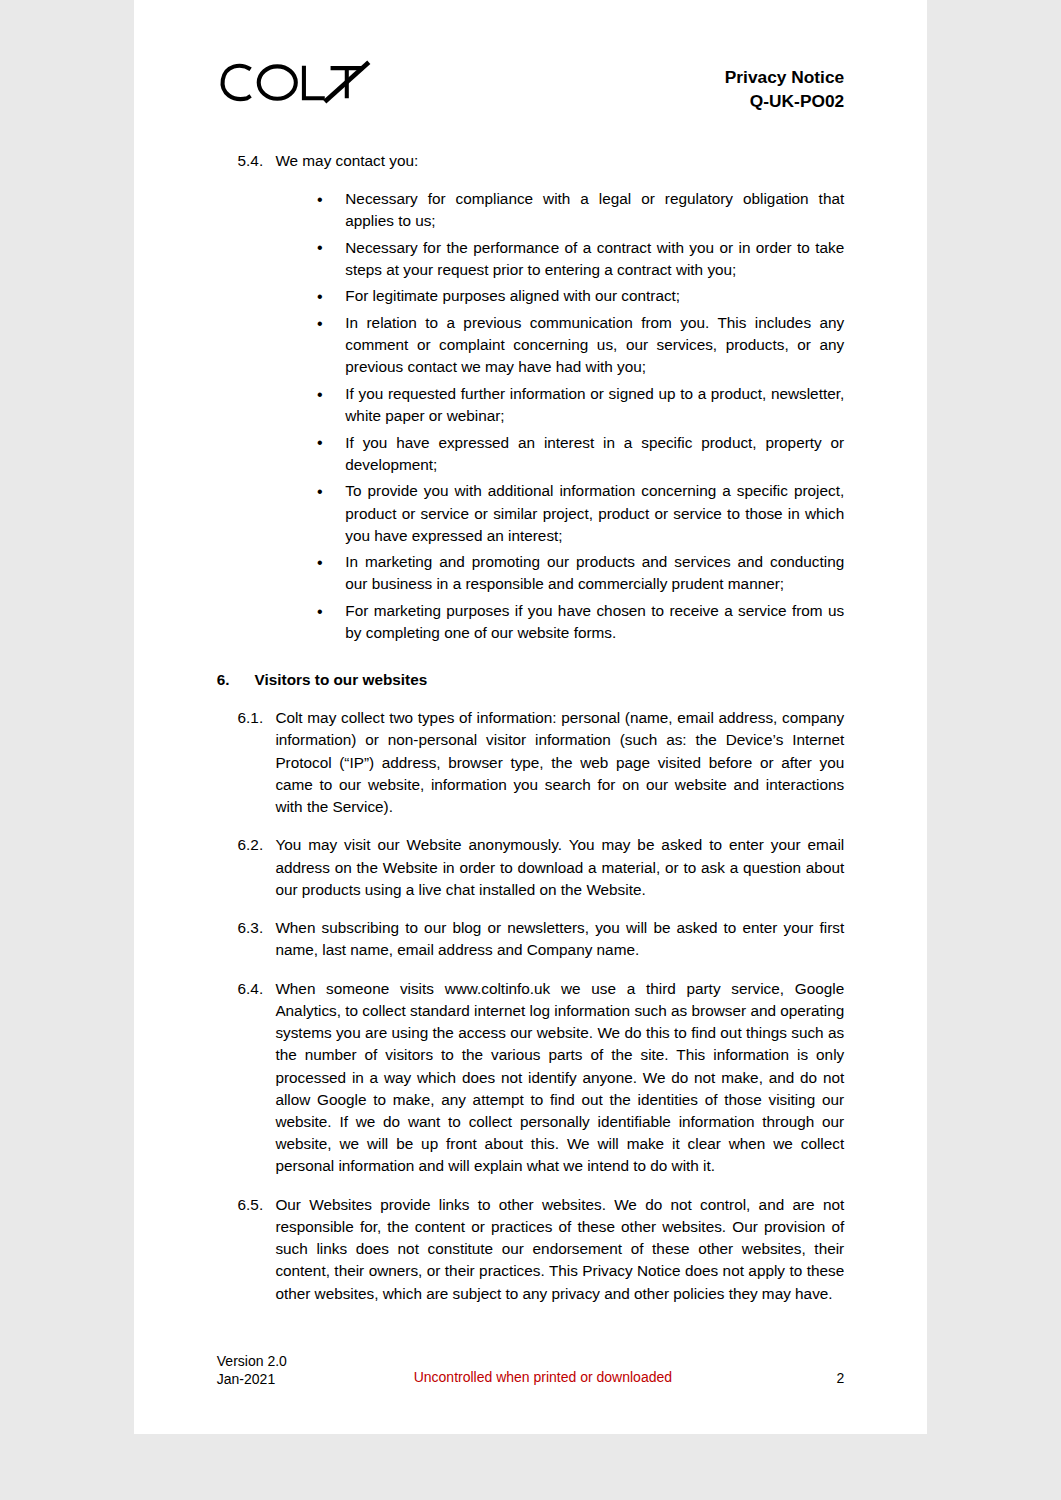Privacy Notice
Q-UK-PO02
5.4.
We may contact you:
Necessary for compliance with a legal or regulatory obligation that applies to us;
Necessary for the performance of a contract with you or in order to take steps at your request prior to entering a contract with you;
For legitimate purposes aligned with our contract;
In relation to a previous communication from you. This includes any comment or complaint concerning us, our services, products, or any previous contact we may have had with you;
If you requested further information or signed up to a product, newsletter, white paper or webinar;
If you have expressed an interest in a specific product, property or development;
To provide you with additional information concerning a specific project, product or service or similar project, product or service to those in which you have expressed an interest;
In marketing and promoting our products and services and conducting our business in a responsible and commercially prudent manner;
For marketing purposes if you have chosen to receive a service from us by completing one of our website forms.
6.
Visitors to our websites
6.1.
Colt may collect two types of information: personal (name, email address, company information) or non-personal visitor information (such as: the Device’s Internet Protocol (“IP”) address, browser type, the web page visited before or after you came to our website, information you search for on our website and interactions with the Service).
6.2.
You may visit our Website anonymously. You may be asked to enter your email address on the Website in order to download a material, or to ask a question about our products using a live chat installed on the Website.
6.3.
When subscribing to our blog or newsletters, you will be asked to enter your first name, last name, email address and Company name.
6.4.
When someone visits www.coltinfo.uk we use a third party service, Google Analytics, to collect standard internet log information such as browser and operating systems you are using the access our website. We do this to find out things such as the number of visitors to the various parts of the site. This information is only processed in a way which does not identify anyone. We do not make, and do not allow Google to make, any attempt to find out the identities of those visiting our website. If we do want to collect personally identifiable information through our website, we will be up front about this. We will make it clear when we collect personal information and will explain what we intend to do with it.
6.5.
Our Websites provide links to other websites. We do not control, and are not responsible for, the content or practices of these other websites. Our provision of such links does not constitute our endorsement of these other websites, their content, their owners, or their practices. This Privacy Notice does not apply to these other websites, which are subject to any privacy and other policies they may have.
Version 2.0
Jan-2021
Uncontrolled when printed or downloaded
2